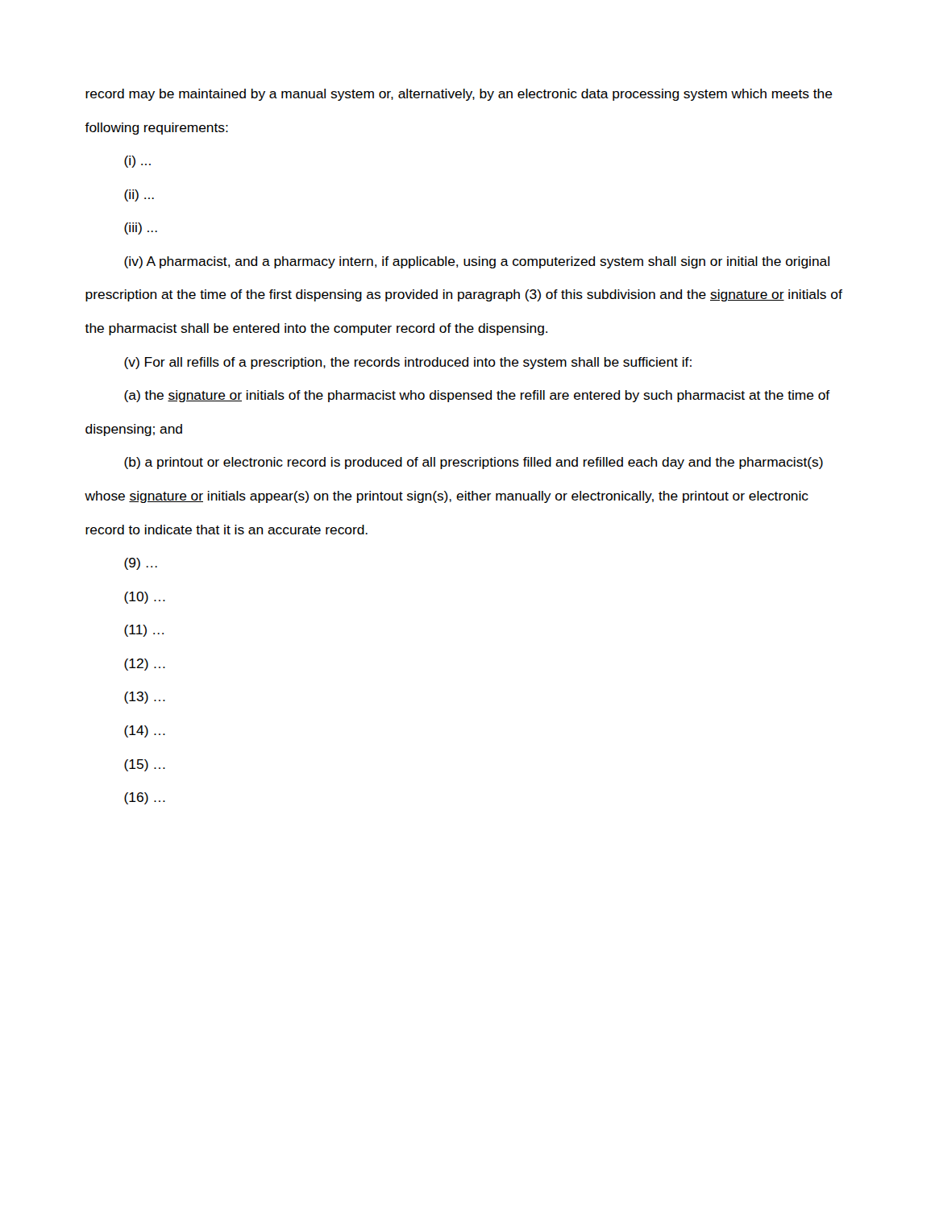record may be maintained by a manual system or, alternatively, by an electronic data processing system which meets the following requirements:
(i) ...
(ii) ...
(iii) ...
(iv) A pharmacist, and a pharmacy intern, if applicable, using a computerized system shall sign or initial the original prescription at the time of the first dispensing as provided in paragraph (3) of this subdivision and the signature or initials of the pharmacist shall be entered into the computer record of the dispensing.
(v) For all refills of a prescription, the records introduced into the system shall be sufficient if:
(a) the signature or initials of the pharmacist who dispensed the refill are entered by such pharmacist at the time of dispensing; and
(b) a printout or electronic record is produced of all prescriptions filled and refilled each day and the pharmacist(s) whose signature or initials appear(s) on the printout sign(s), either manually or electronically, the printout or electronic record to indicate that it is an accurate record.
(9) …
(10) …
(11) …
(12) …
(13) …
(14) …
(15) …
(16) …